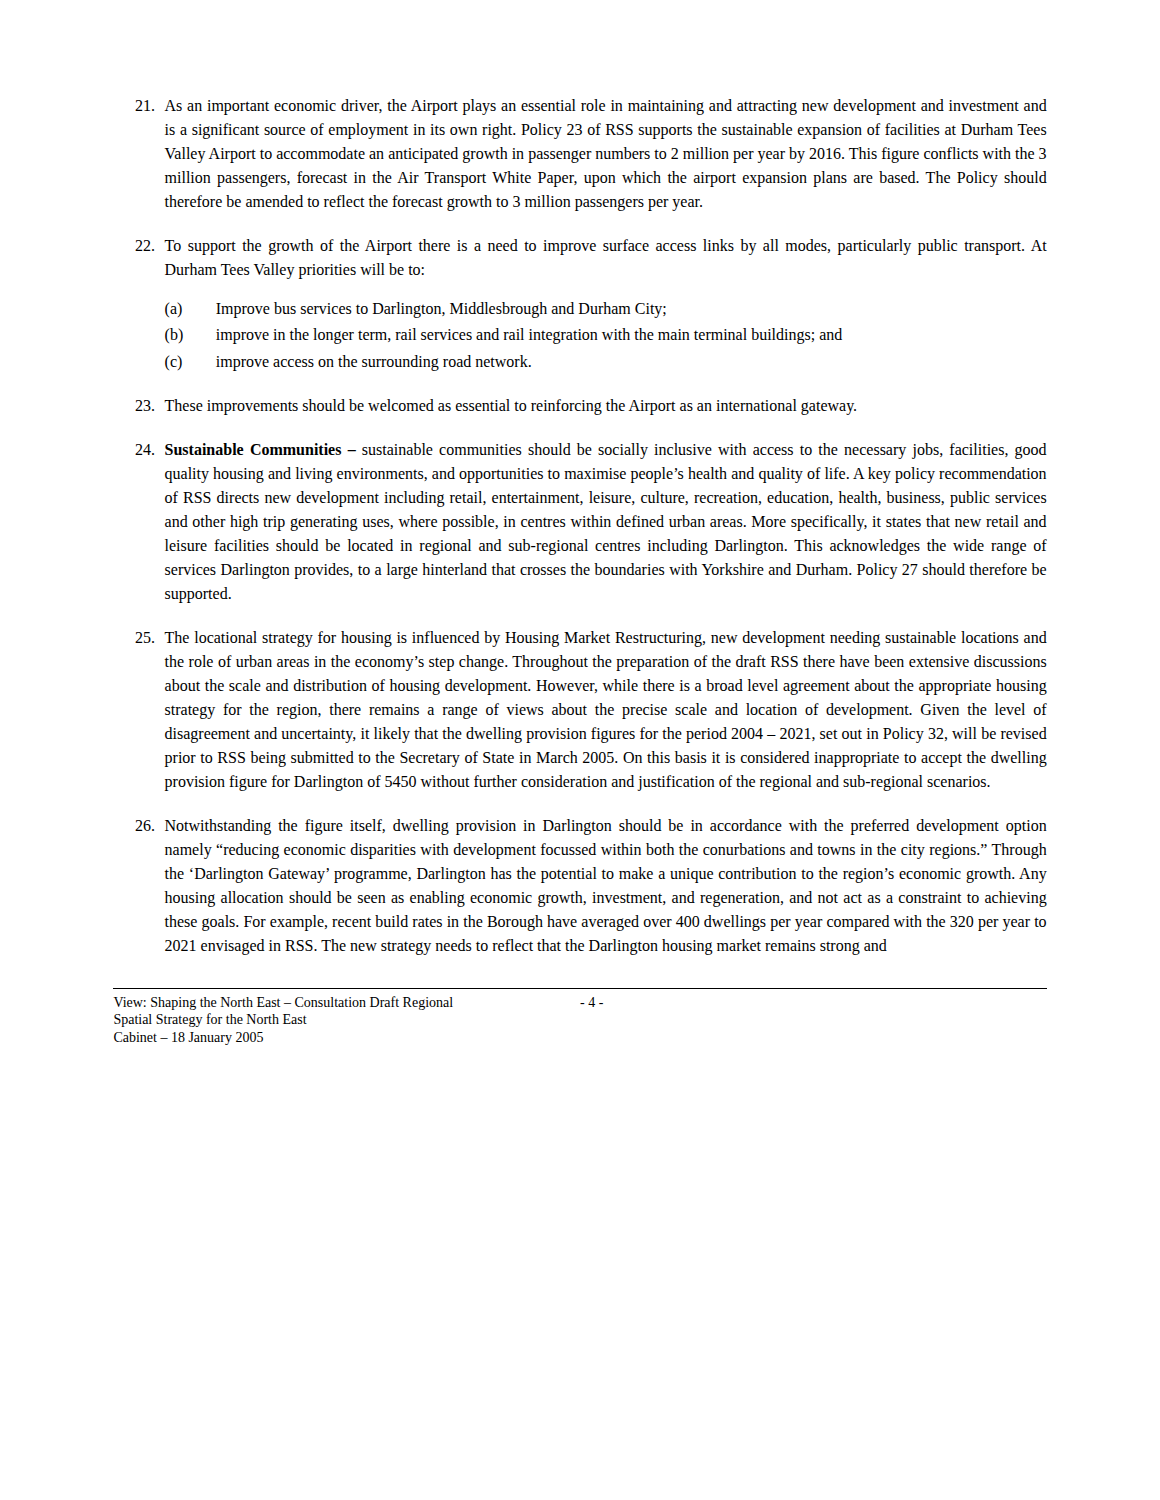21. As an important economic driver, the Airport plays an essential role in maintaining and attracting new development and investment and is a significant source of employment in its own right. Policy 23 of RSS supports the sustainable expansion of facilities at Durham Tees Valley Airport to accommodate an anticipated growth in passenger numbers to 2 million per year by 2016. This figure conflicts with the 3 million passengers, forecast in the Air Transport White Paper, upon which the airport expansion plans are based. The Policy should therefore be amended to reflect the forecast growth to 3 million passengers per year.
22. To support the growth of the Airport there is a need to improve surface access links by all modes, particularly public transport. At Durham Tees Valley priorities will be to:
(a) Improve bus services to Darlington, Middlesbrough and Durham City;
(b) improve in the longer term, rail services and rail integration with the main terminal buildings; and
(c) improve access on the surrounding road network.
23. These improvements should be welcomed as essential to reinforcing the Airport as an international gateway.
24. Sustainable Communities – sustainable communities should be socially inclusive with access to the necessary jobs, facilities, good quality housing and living environments, and opportunities to maximise people’s health and quality of life. A key policy recommendation of RSS directs new development including retail, entertainment, leisure, culture, recreation, education, health, business, public services and other high trip generating uses, where possible, in centres within defined urban areas. More specifically, it states that new retail and leisure facilities should be located in regional and sub-regional centres including Darlington. This acknowledges the wide range of services Darlington provides, to a large hinterland that crosses the boundaries with Yorkshire and Durham. Policy 27 should therefore be supported.
25. The locational strategy for housing is influenced by Housing Market Restructuring, new development needing sustainable locations and the role of urban areas in the economy’s step change. Throughout the preparation of the draft RSS there have been extensive discussions about the scale and distribution of housing development. However, while there is a broad level agreement about the appropriate housing strategy for the region, there remains a range of views about the precise scale and location of development. Given the level of disagreement and uncertainty, it likely that the dwelling provision figures for the period 2004 – 2021, set out in Policy 32, will be revised prior to RSS being submitted to the Secretary of State in March 2005. On this basis it is considered inappropriate to accept the dwelling provision figure for Darlington of 5450 without further consideration and justification of the regional and sub-regional scenarios.
26. Notwithstanding the figure itself, dwelling provision in Darlington should be in accordance with the preferred development option namely “reducing economic disparities with development focussed within both the conurbations and towns in the city regions.” Through the ‘Darlington Gateway’ programme, Darlington has the potential to make a unique contribution to the region’s economic growth. Any housing allocation should be seen as enabling economic growth, investment, and regeneration, and not act as a constraint to achieving these goals. For example, recent build rates in the Borough have averaged over 400 dwellings per year compared with the 320 per year to 2021 envisaged in RSS. The new strategy needs to reflect that the Darlington housing market remains strong and
View: Shaping the North East – Consultation Draft Regional- 4 -
Spatial Strategy for the North East
Cabinet – 18 January 2005